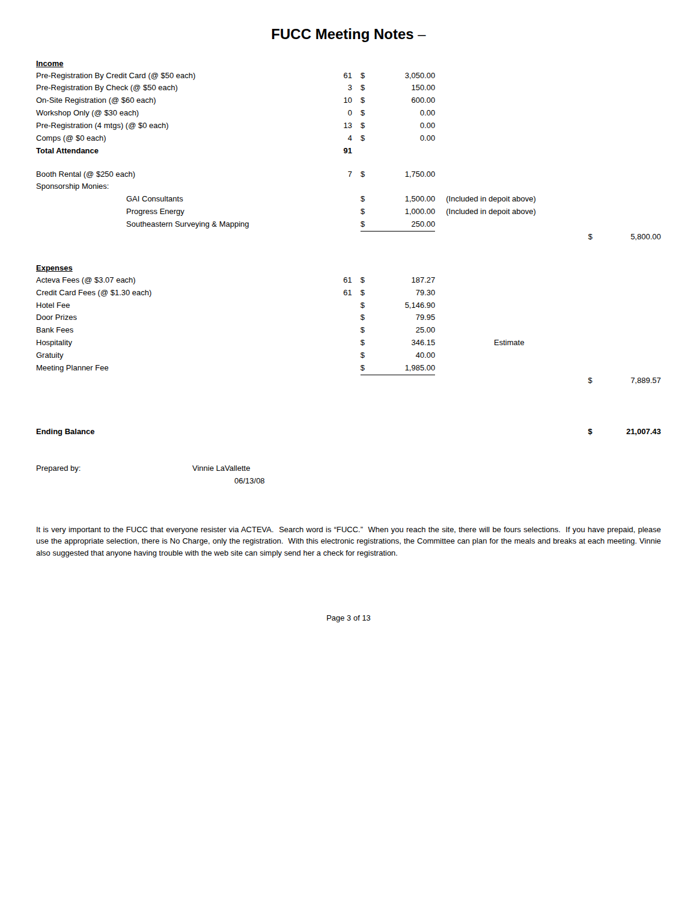FUCC Meeting Notes –
Income
| Pre-Registration By Credit Card (@ $50 each) | 61 | $ | 3,050.00 | | | |
| Pre-Registration By Check (@ $50 each) | 3 | $ | 150.00 | | | |
| On-Site Registration (@ $60 each) | 10 | $ | 600.00 | | | |
| Workshop Only (@ $30 each) | 0 | $ | 0.00 | | | |
| Pre-Registration (4 mtgs) (@ $0 each) | 13 | $ | 0.00 | | | |
| Comps (@ $0 each) | 4 | $ | 0.00 | | | |
| Total Attendance | 91 | | | | | |
| Booth Rental (@ $250 each) | 7 | $ | 1,750.00 | | | |
| Sponsorship Monies: | | | | | | |
| GAI Consultants | | $ | 1,500.00 | (Included in depoit above) | | |
| Progress Energy | | $ | 1,000.00 | (Included in depoit above) | | |
| Southeastern Surveying & Mapping | | $ | 250.00 | | | |
| | | | | | $ | 5,800.00 |
Expenses
| Acteva Fees (@ $3.07 each) | 61 | $ | 187.27 | | | |
| Credit Card Fees (@ $1.30 each) | 61 | $ | 79.30 | | | |
| Hotel Fee | | $ | 5,146.90 | | | |
| Door Prizes | | $ | 79.95 | | | |
| Bank Fees | | $ | 25.00 | | | |
| Hospitality | | $ | 346.15 | Estimate | | |
| Gratuity | | $ | 40.00 | | | |
| Meeting Planner Fee | | $ | 1,985.00 | | | |
| | | | | | $ | 7,889.57 |
| Ending Balance | | | | | $ | 21,007.43 |
| Prepared by: | Vinnie LaVallette | |
| | 06/13/08 | |
It is very important to the FUCC that everyone resister via ACTEVA. Search word is “FUCC.” When you reach the site, there will be fours selections. If you have prepaid, please use the appropriate selection, there is No Charge, only the registration. With this electronic registrations, the Committee can plan for the meals and breaks at each meeting. Vinnie also suggested that anyone having trouble with the web site can simply send her a check for registration.
Page 3 of 13